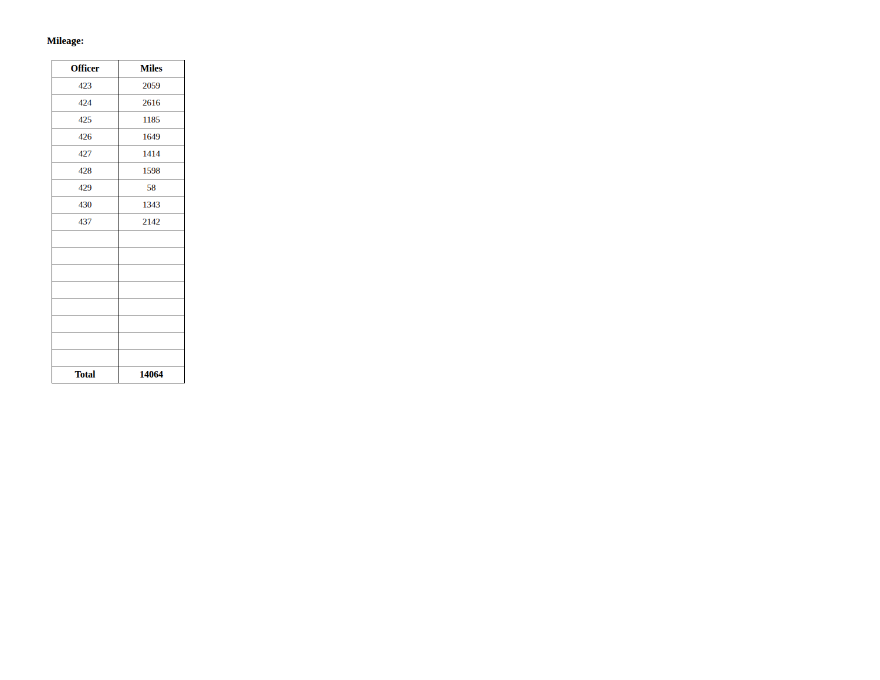Mileage:
| Officer | Miles |
| --- | --- |
| 423 | 2059 |
| 424 | 2616 |
| 425 | 1185 |
| 426 | 1649 |
| 427 | 1414 |
| 428 | 1598 |
| 429 | 58 |
| 430 | 1343 |
| 437 | 2142 |
| Total | 14064 |